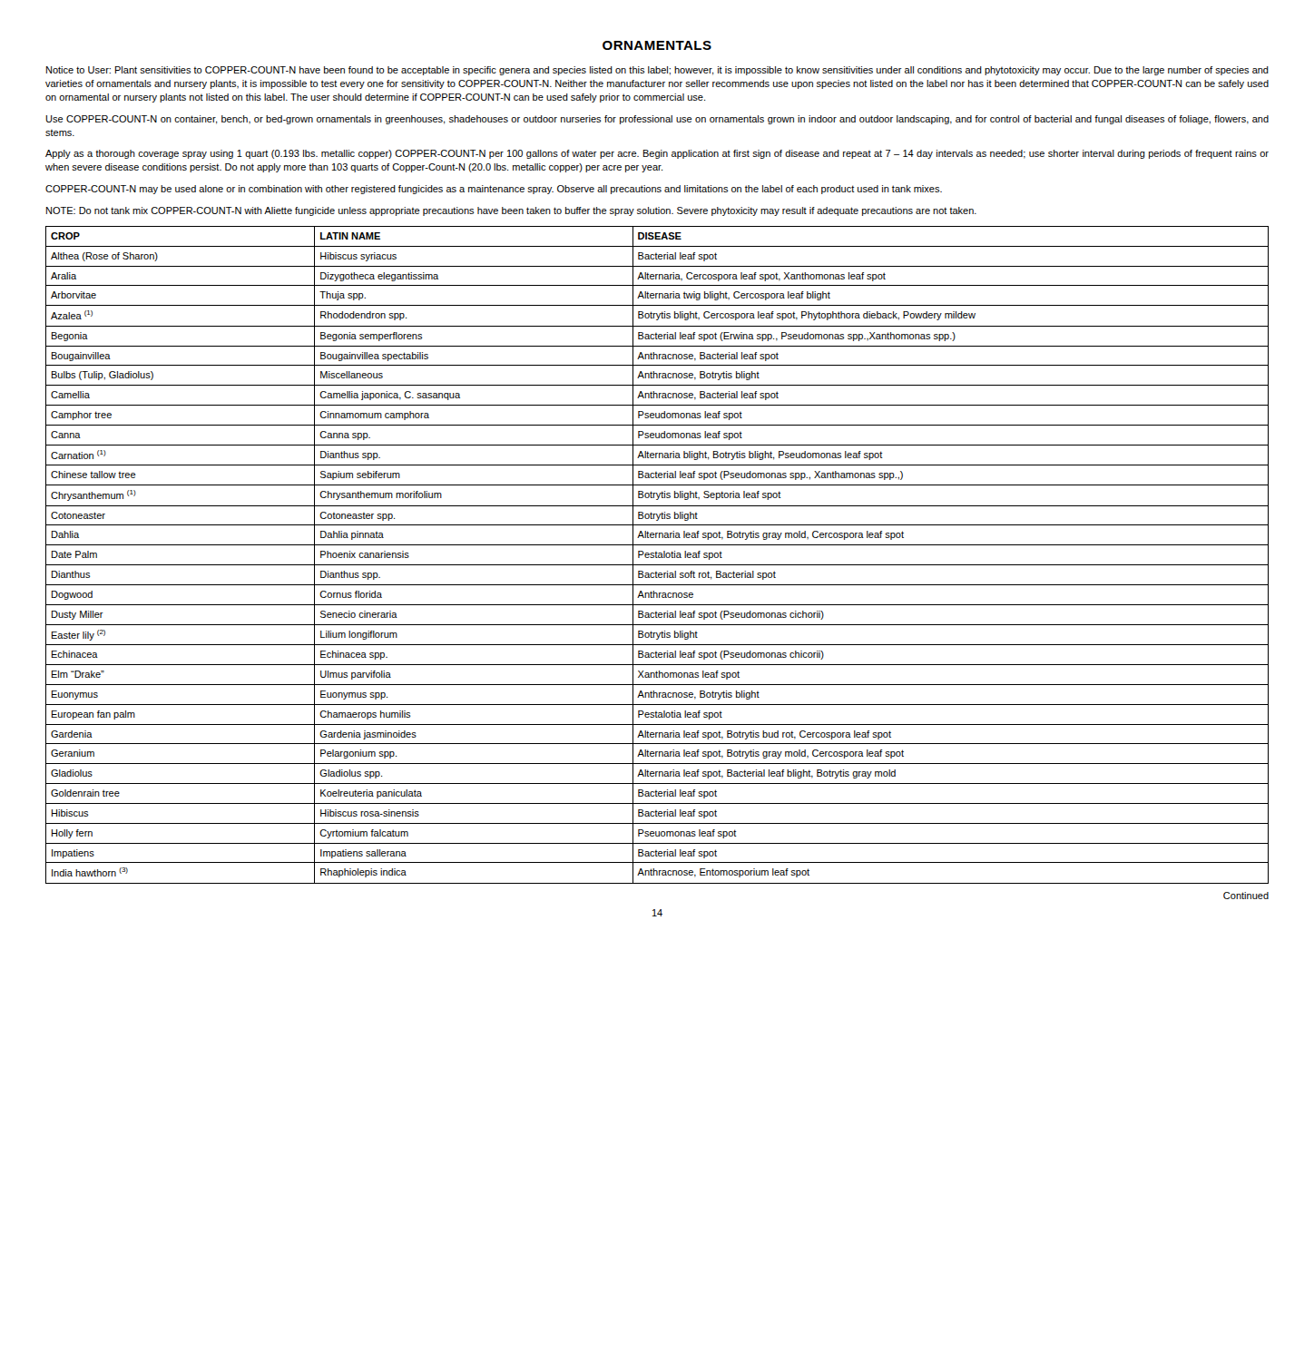ORNAMENTALS
Notice to User: Plant sensitivities to COPPER-COUNT-N have been found to be acceptable in specific genera and species listed on this label; however, it is impossible to know sensitivities under all conditions and phytotoxicity may occur. Due to the large number of species and varieties of ornamentals and nursery plants, it is impossible to test every one for sensitivity to COPPER-COUNT-N. Neither the manufacturer nor seller recommends use upon species not listed on the label nor has it been determined that COPPER-COUNT-N can be safely used on ornamental or nursery plants not listed on this label. The user should determine if COPPER-COUNT-N can be used safely prior to commercial use.
Use COPPER-COUNT-N on container, bench, or bed-grown ornamentals in greenhouses, shadehouses or outdoor nurseries for professional use on ornamentals grown in indoor and outdoor landscaping, and for control of bacterial and fungal diseases of foliage, flowers, and stems.
Apply as a thorough coverage spray using 1 quart (0.193 lbs. metallic copper) COPPER-COUNT-N per 100 gallons of water per acre. Begin application at first sign of disease and repeat at 7 – 14 day intervals as needed; use shorter interval during periods of frequent rains or when severe disease conditions persist. Do not apply more than 103 quarts of Copper-Count-N (20.0 lbs. metallic copper) per acre per year.
COPPER-COUNT-N may be used alone or in combination with other registered fungicides as a maintenance spray. Observe all precautions and limitations on the label of each product used in tank mixes.
NOTE: Do not tank mix COPPER-COUNT-N with Aliette fungicide unless appropriate precautions have been taken to buffer the spray solution. Severe phytoxicity may result if adequate precautions are not taken.
| CROP | LATIN NAME | DISEASE |
| --- | --- | --- |
| Althea (Rose of Sharon) | Hibiscus syriacus | Bacterial leaf spot |
| Aralia | Dizygotheca elegantissima | Alternaria, Cercospora leaf spot, Xanthomonas leaf spot |
| Arborvitae | Thuja spp. | Alternaria twig blight, Cercospora leaf blight |
| Azalea (1) | Rhododendron spp. | Botrytis blight, Cercospora leaf spot, Phytophthora dieback, Powdery mildew |
| Begonia | Begonia semperflorens | Bacterial leaf spot (Erwina spp., Pseudomonas spp.,Xanthomonas spp.) |
| Bougainvillea | Bougainvillea spectabilis | Anthracnose, Bacterial leaf spot |
| Bulbs (Tulip, Gladiolus) | Miscellaneous | Anthracnose, Botrytis blight |
| Camellia | Camellia japonica, C. sasanqua | Anthracnose, Bacterial leaf spot |
| Camphor tree | Cinnamomum camphora | Pseudomonas leaf spot |
| Canna | Canna spp. | Pseudomonas leaf spot |
| Carnation (1) | Dianthus spp. | Alternaria blight, Botrytis blight, Pseudomonas leaf spot |
| Chinese tallow tree | Sapium sebiferum | Bacterial leaf spot (Pseudomonas spp., Xanthamonas spp.,) |
| Chrysanthemum (1) | Chrysanthemum morifolium | Botrytis blight, Septoria leaf spot |
| Cotoneaster | Cotoneaster spp. | Botrytis blight |
| Dahlia | Dahlia pinnata | Alternaria leaf spot, Botrytis gray mold, Cercospora leaf spot |
| Date Palm | Phoenix canariensis | Pestalotia leaf spot |
| Dianthus | Dianthus spp. | Bacterial soft rot, Bacterial spot |
| Dogwood | Cornus florida | Anthracnose |
| Dusty Miller | Senecio cineraria | Bacterial leaf spot (Pseudomonas cichorii) |
| Easter lily (2) | Lilium longiflorum | Botrytis blight |
| Echinacea | Echinacea spp. | Bacterial leaf spot (Pseudomonas chicorii) |
| Elm “Drake” | Ulmus parvifolia | Xanthomonas leaf spot |
| Euonymus | Euonymus spp. | Anthracnose, Botrytis blight |
| European fan palm | Chamaerops humilis | Pestalotia leaf spot |
| Gardenia | Gardenia jasminoides | Alternaria leaf spot, Botrytis bud rot, Cercospora leaf spot |
| Geranium | Pelargonium spp. | Alternaria leaf spot, Botrytis gray mold, Cercospora leaf spot |
| Gladiolus | Gladiolus spp. | Alternaria leaf spot, Bacterial leaf blight, Botrytis gray mold |
| Goldenrain tree | Koelreuteria paniculata | Bacterial leaf spot |
| Hibiscus | Hibiscus rosa-sinensis | Bacterial leaf spot |
| Holly fern | Cyrtomium falcatum | Pseuomonas leaf spot |
| Impatiens | Impatiens sallerana | Bacterial leaf spot |
| India hawthorn (3) | Rhaphiolepis indica | Anthracnose, Entomosporium leaf spot |
Continued
14